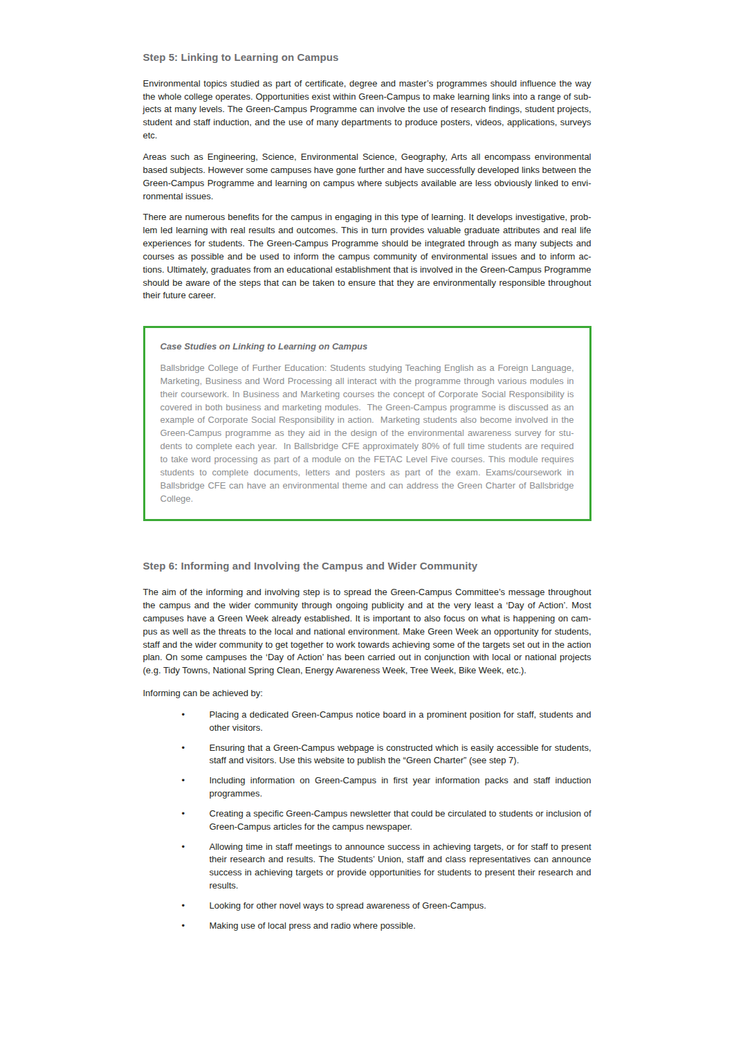Step 5: Linking to Learning on Campus
Environmental topics studied as part of certificate, degree and master’s programmes should influence the way the whole college operates. Opportunities exist within Green-Campus to make learning links into a range of subjects at many levels. The Green-Campus Programme can involve the use of research findings, student projects, student and staff induction, and the use of many departments to produce posters, videos, applications, surveys etc.
Areas such as Engineering, Science, Environmental Science, Geography, Arts all encompass environmental based subjects. However some campuses have gone further and have successfully developed links between the Green-Campus Programme and learning on campus where subjects available are less obviously linked to environmental issues.
There are numerous benefits for the campus in engaging in this type of learning. It develops investigative, problem led learning with real results and outcomes. This in turn provides valuable graduate attributes and real life experiences for students. The Green-Campus Programme should be integrated through as many subjects and courses as possible and be used to inform the campus community of environmental issues and to inform actions. Ultimately, graduates from an educational establishment that is involved in the Green-Campus Programme should be aware of the steps that can be taken to ensure that they are environmentally responsible throughout their future career.
Case Studies on Linking to Learning on Campus
Ballsbridge College of Further Education: Students studying Teaching English as a Foreign Language, Marketing, Business and Word Processing all interact with the programme through various modules in their coursework. In Business and Marketing courses the concept of Corporate Social Responsibility is covered in both business and marketing modules. The Green-Campus programme is discussed as an example of Corporate Social Responsibility in action. Marketing students also become involved in the Green-Campus programme as they aid in the design of the environmental awareness survey for students to complete each year. In Ballsbridge CFE approximately 80% of full time students are required to take word processing as part of a module on the FETAC Level Five courses. This module requires students to complete documents, letters and posters as part of the exam. Exams/coursework in Ballsbridge CFE can have an environmental theme and can address the Green Charter of Ballsbridge College.
Step 6: Informing and Involving the Campus and Wider Community
The aim of the informing and involving step is to spread the Green-Campus Committee’s message throughout the campus and the wider community through ongoing publicity and at the very least a ‘Day of Action’. Most campuses have a Green Week already established. It is important to also focus on what is happening on campus as well as the threats to the local and national environment. Make Green Week an opportunity for students, staff and the wider community to get together to work towards achieving some of the targets set out in the action plan. On some campuses the ‘Day of Action’ has been carried out in conjunction with local or national projects (e.g. Tidy Towns, National Spring Clean, Energy Awareness Week, Tree Week, Bike Week, etc.).
Informing can be achieved by:
Placing a dedicated Green-Campus notice board in a prominent position for staff, students and other visitors.
Ensuring that a Green-Campus webpage is constructed which is easily accessible for students, staff and visitors. Use this website to publish the “Green Charter” (see step 7).
Including information on Green-Campus in first year information packs and staff induction programmes.
Creating a specific Green-Campus newsletter that could be circulated to students or inclusion of Green-Campus articles for the campus newspaper.
Allowing time in staff meetings to announce success in achieving targets, or for staff to present their research and results. The Students’ Union, staff and class representatives can announce success in achieving targets or provide opportunities for students to present their research and results.
Looking for other novel ways to spread awareness of Green-Campus.
Making use of local press and radio where possible.